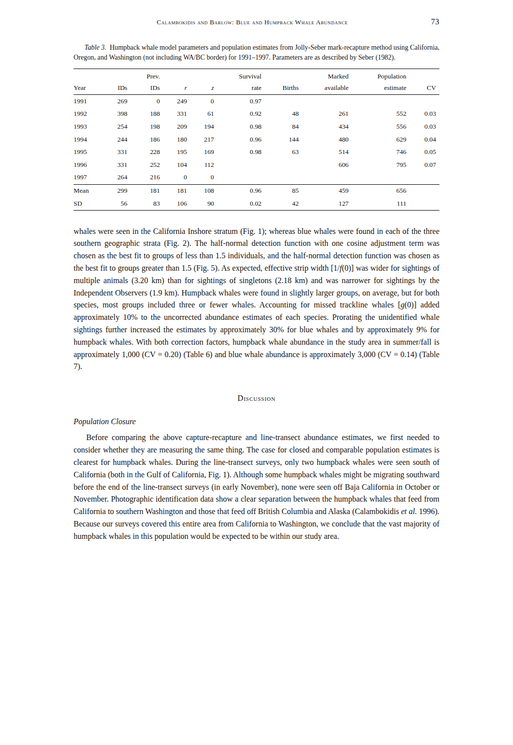Calambokidis and Barlow: Blue and Humpback Whale Abundance 73
Table 3. Humpback whale model parameters and population estimates from Jolly-Seber mark-recapture method using California, Oregon, and Washington (not including WA/BC border) for 1991–1997. Parameters are as described by Seber (1982).
| | | Prev. | | | Survival | | Marked | Population | |
| --- | --- | --- | --- | --- | --- | --- | --- | --- | --- |
| Year | IDs | IDs | r | z | rate | Births | available | estimate | CV |
| 1991 | 269 | 0 | 249 | 0 | 0.97 | | | | |
| 1992 | 398 | 188 | 331 | 61 | 0.92 | 48 | 261 | 552 | 0.03 |
| 1993 | 254 | 198 | 209 | 194 | 0.98 | 84 | 434 | 556 | 0.03 |
| 1994 | 244 | 186 | 180 | 217 | 0.96 | 144 | 480 | 629 | 0.04 |
| 1995 | 331 | 228 | 195 | 169 | 0.98 | 63 | 514 | 746 | 0.05 |
| 1996 | 331 | 252 | 104 | 112 | | | 606 | 795 | 0.07 |
| 1997 | 264 | 216 | 0 | 0 | | | | | |
| Mean | 299 | 181 | 181 | 108 | 0.96 | 85 | 459 | 656 | |
| SD | 56 | 83 | 106 | 90 | 0.02 | 42 | 127 | 111 | |
whales were seen in the California Inshore stratum (Fig. 1); whereas blue whales were found in each of the three southern geographic strata (Fig. 2). The half-normal detection function with one cosine adjustment term was chosen as the best fit to groups of less than 1.5 individuals, and the half-normal detection function was chosen as the best fit to groups greater than 1.5 (Fig. 5). As expected, effective strip width [1/f(0)] was wider for sightings of multiple animals (3.20 km) than for sightings of singletons (2.18 km) and was narrower for sightings by the Independent Observers (1.9 km). Humpback whales were found in slightly larger groups, on average, but for both species, most groups included three or fewer whales. Accounting for missed trackline whales [g(0)] added approximately 10% to the uncorrected abundance estimates of each species. Prorating the unidentified whale sightings further increased the estimates by approximately 30% for blue whales and by approximately 9% for humpback whales. With both correction factors, humpback whale abundance in the study area in summer/fall is approximately 1,000 (CV = 0.20) (Table 6) and blue whale abundance is approximately 3,000 (CV = 0.14) (Table 7).
Discussion
Population Closure
Before comparing the above capture-recapture and line-transect abundance estimates, we first needed to consider whether they are measuring the same thing. The case for closed and comparable population estimates is clearest for humpback whales. During the line-transect surveys, only two humpback whales were seen south of California (both in the Gulf of California, Fig. 1). Although some humpback whales might be migrating southward before the end of the line-transect surveys (in early November), none were seen off Baja California in October or November. Photographic identification data show a clear separation between the humpback whales that feed from California to southern Washington and those that feed off British Columbia and Alaska (Calambokidis et al. 1996). Because our surveys covered this entire area from California to Washington, we conclude that the vast majority of humpback whales in this population would be expected to be within our study area.